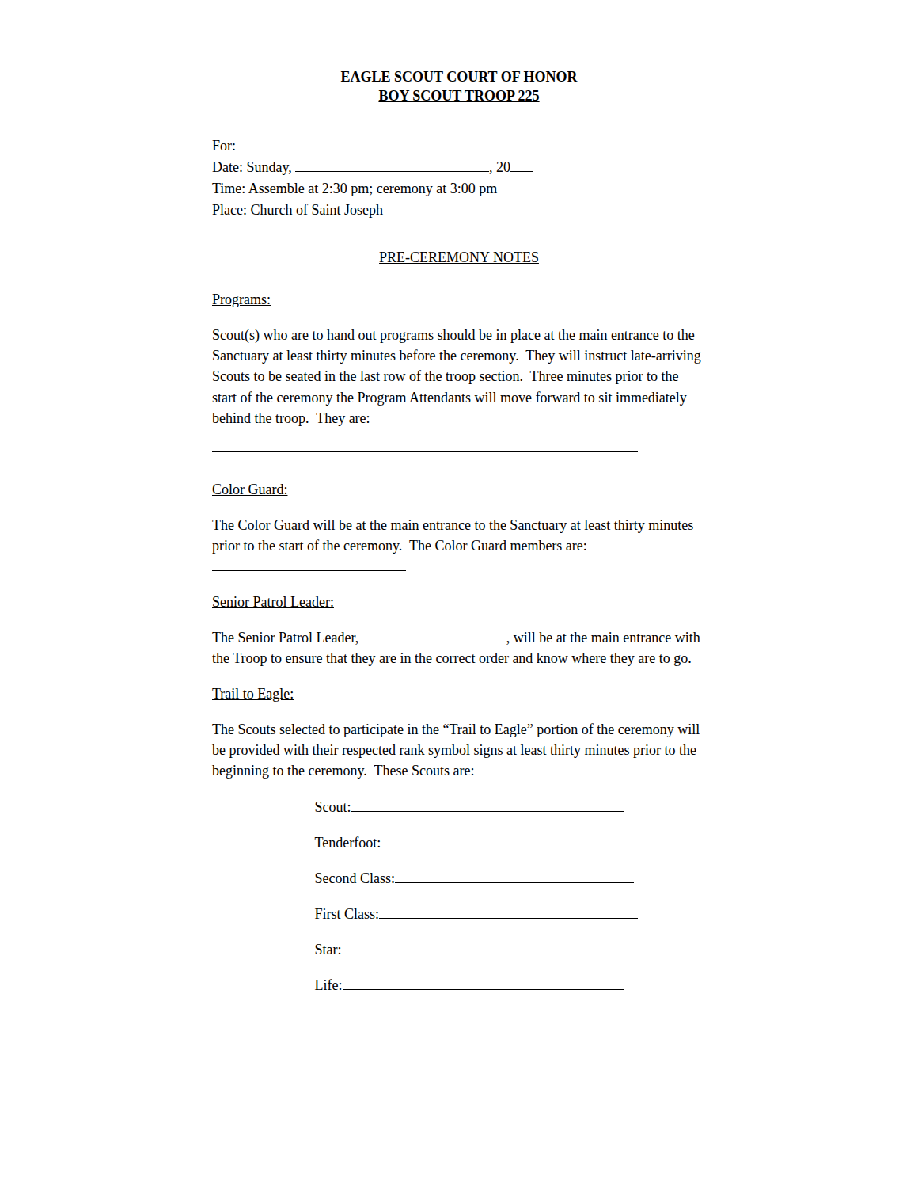EAGLE SCOUT COURT OF HONOR
BOY SCOUT TROOP 225
For:
Date: Sunday, , 20
Time: Assemble at 2:30 pm; ceremony at 3:00 pm
Place: Church of Saint Joseph
PRE-CEREMONY NOTES
Programs:
Scout(s) who are to hand out programs should be in place at the main entrance to the Sanctuary at least thirty minutes before the ceremony. They will instruct late-arriving Scouts to be seated in the last row of the troop section. Three minutes prior to the start of the ceremony the Program Attendants will move forward to sit immediately behind the troop. They are:
Color Guard:
The Color Guard will be at the main entrance to the Sanctuary at least thirty minutes prior to the start of the ceremony. The Color Guard members are:
Senior Patrol Leader:
The Senior Patrol Leader, , will be at the main entrance with the Troop to ensure that they are in the correct order and know where they are to go.
Trail to Eagle:
The Scouts selected to participate in the “Trail to Eagle” portion of the ceremony will be provided with their respected rank symbol signs at least thirty minutes prior to the beginning to the ceremony. These Scouts are:
Scout:
Tenderfoot:
Second Class:
First Class:
Star:
Life: